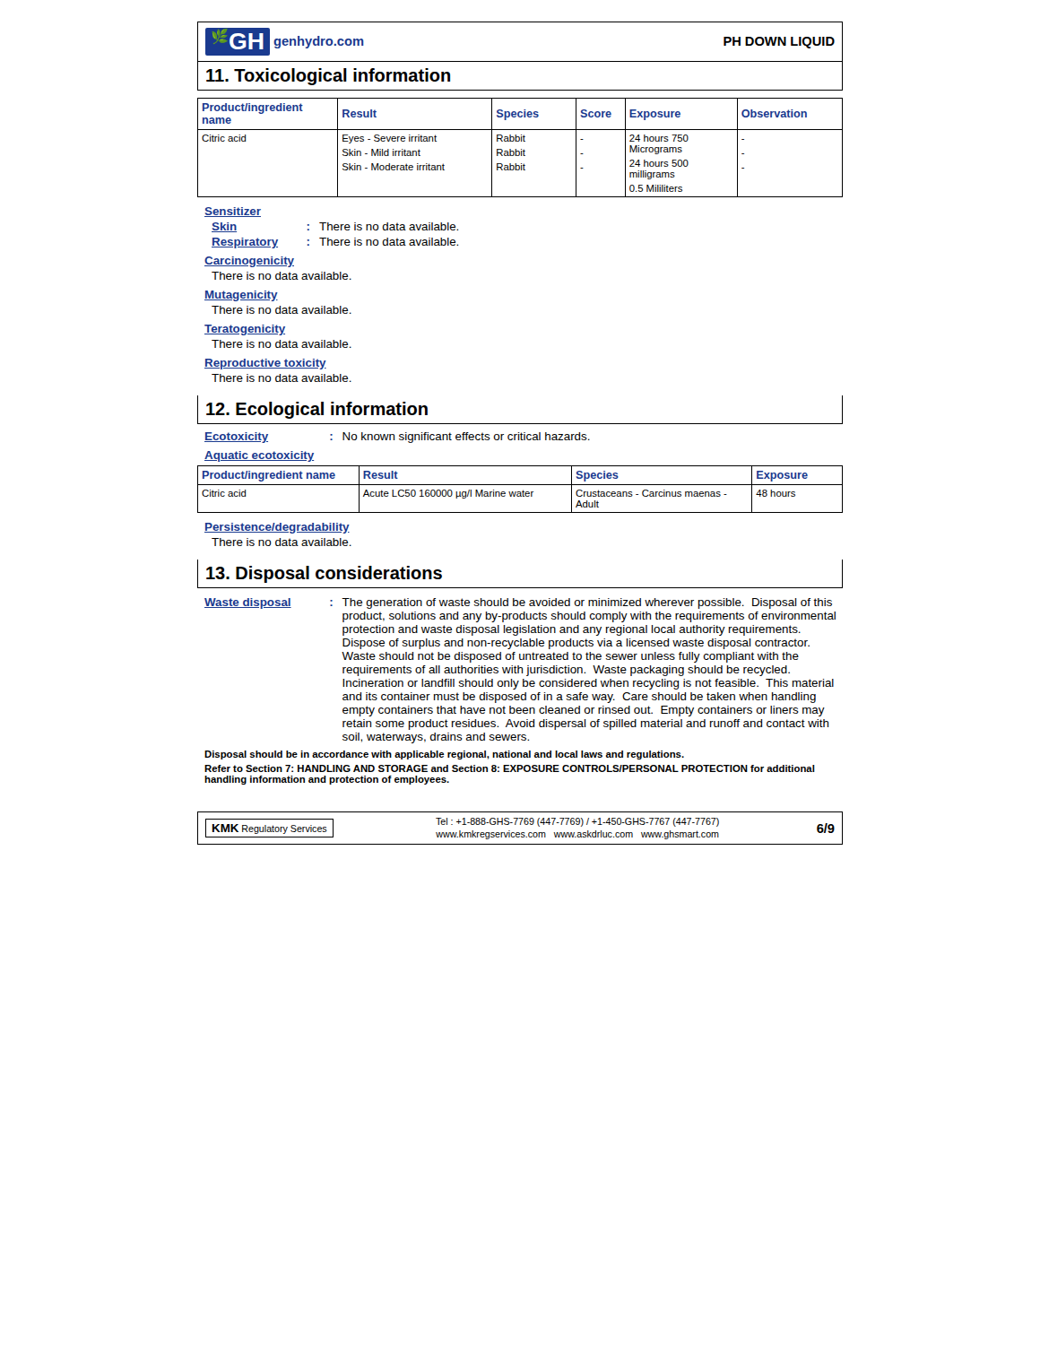🌿GH genhydro.com
PH DOWN LIQUID
11. Toxicological information
| Product/ingredient name | Result | Species | Score | Exposure | Observation |
| --- | --- | --- | --- | --- | --- |
| Citric acid | Eyes - Severe irritant Skin - Mild irritant Skin - Moderate irritant | Rabbit Rabbit Rabbit | - - - | 24 hours 750 Micrograms 24 hours 500 milligrams 0.5 Mililiters | - - - |
Sensitizer
Skin: There is no data available.
Respiratory: There is no data available.
Carcinogenicity
There is no data available.
Mutagenicity
There is no data available.
Teratogenicity
There is no data available.
Reproductive toxicity
There is no data available.
12. Ecological information
Ecotoxicity: No known significant effects or critical hazards.
Aquatic ecotoxicity
| Product/ingredient name | Result | Species | Exposure |
| --- | --- | --- | --- |
| Citric acid | Acute LC50 160000 µg/l Marine water | Crustaceans - Carcinus maenas - Adult | 48 hours |
Persistence/degradability
There is no data available.
13. Disposal considerations
Waste disposal: The generation of waste should be avoided or minimized wherever possible. Disposal of this product, solutions and any by-products should comply with the requirements of environmental protection and waste disposal legislation and any regional local authority requirements. Dispose of surplus and non-recyclable products via a licensed waste disposal contractor. Waste should not be disposed of untreated to the sewer unless fully compliant with the requirements of all authorities with jurisdiction. Waste packaging should be recycled. Incineration or landfill should only be considered when recycling is not feasible. This material and its container must be disposed of in a safe way. Care should be taken when handling empty containers that have not been cleaned or rinsed out. Empty containers or liners may retain some product residues. Avoid dispersal of spilled material and runoff and contact with soil, waterways, drains and sewers.
Disposal should be in accordance with applicable regional, national and local laws and regulations.
Refer to Section 7: HANDLING AND STORAGE and Section 8: EXPOSURE CONTROLS/PERSONAL PROTECTION for additional handling information and protection of employees.
KMK Regulatory Services
Tel : +1-888-GHS-7769 (447-7769) / +1-450-GHS-7767 (447-7767)
www.kmkregservices.com www.askdrluc.com www.ghsmart.com
6/9